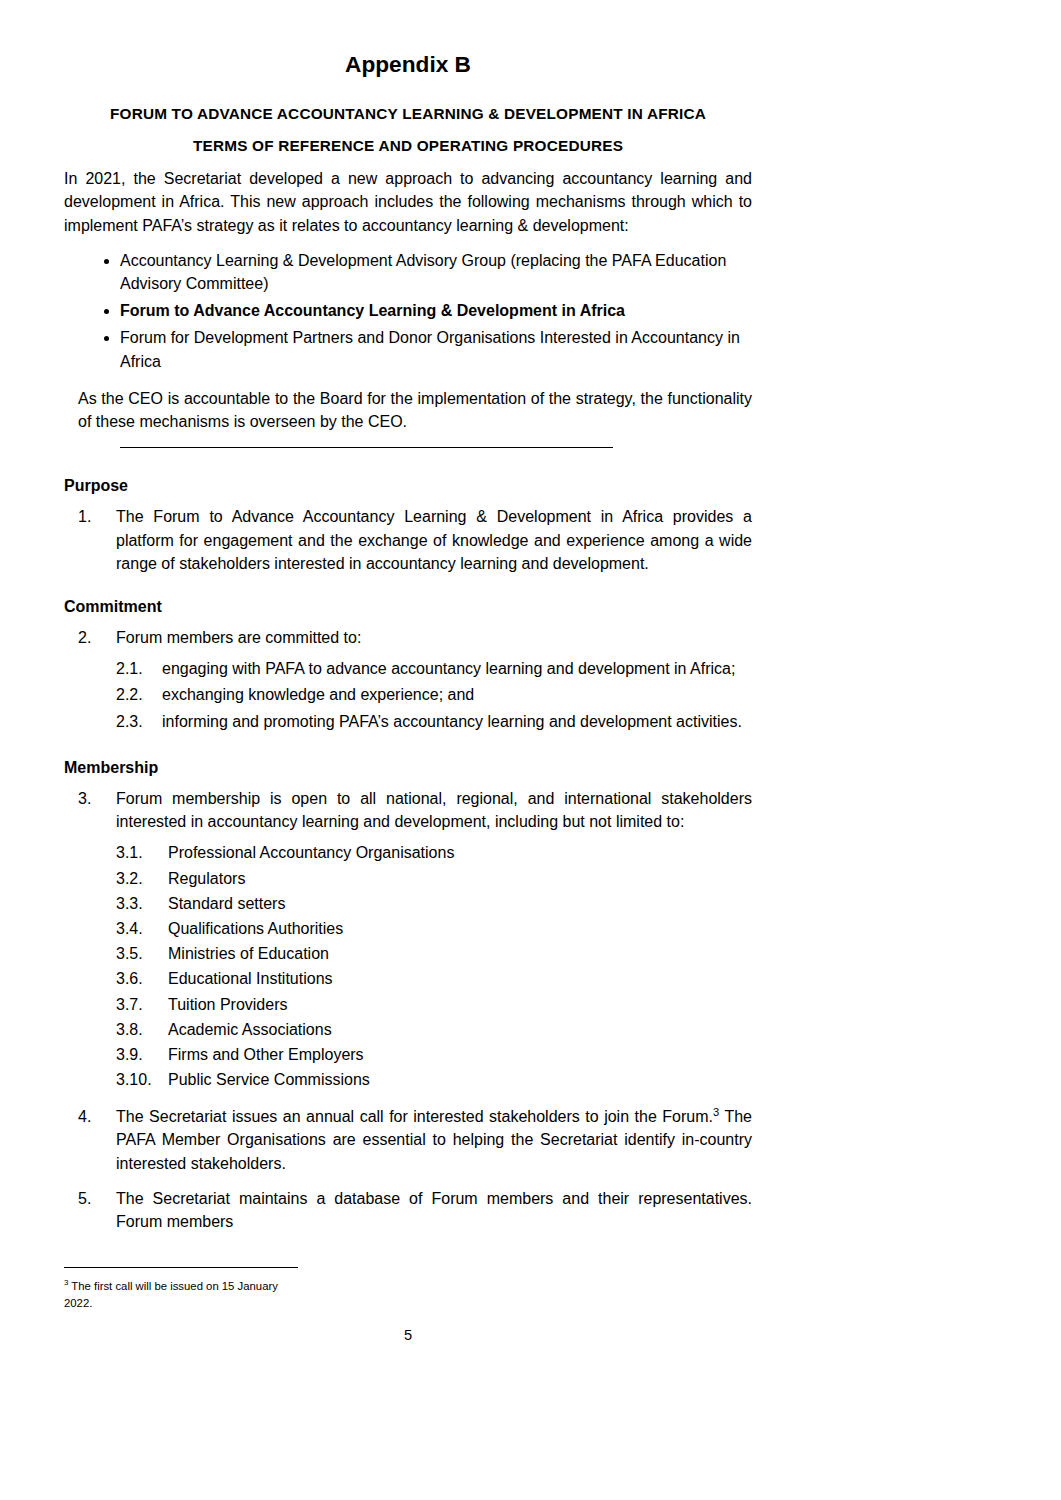Appendix B
FORUM TO ADVANCE ACCOUNTANCY LEARNING & DEVELOPMENT IN AFRICA
TERMS OF REFERENCE AND OPERATING PROCEDURES
In 2021, the Secretariat developed a new approach to advancing accountancy learning and development in Africa. This new approach includes the following mechanisms through which to implement PAFA’s strategy as it relates to accountancy learning & development:
Accountancy Learning & Development Advisory Group (replacing the PAFA Education Advisory Committee)
Forum to Advance Accountancy Learning & Development in Africa
Forum for Development Partners and Donor Organisations Interested in Accountancy in Africa
As the CEO is accountable to the Board for the implementation of the strategy, the functionality of these mechanisms is overseen by the CEO.
Purpose
1.
The Forum to Advance Accountancy Learning & Development in Africa provides a platform for engagement and the exchange of knowledge and experience among a wide range of stakeholders interested in accountancy learning and development.
Commitment
2.
Forum members are committed to:
2.1. engaging with PAFA to advance accountancy learning and development in Africa;
2.2. exchanging knowledge and experience; and
2.3. informing and promoting PAFA’s accountancy learning and development activities.
Membership
3.
Forum membership is open to all national, regional, and international stakeholders interested in accountancy learning and development, including but not limited to:
3.1. Professional Accountancy Organisations
3.2. Regulators
3.3. Standard setters
3.4. Qualifications Authorities
3.5. Ministries of Education
3.6. Educational Institutions
3.7. Tuition Providers
3.8. Academic Associations
3.9. Firms and Other Employers
3.10. Public Service Commissions
4.
The Secretariat issues an annual call for interested stakeholders to join the Forum.3 The PAFA Member Organisations are essential to helping the Secretariat identify in-country interested stakeholders.
5.
The Secretariat maintains a database of Forum members and their representatives. Forum members
3 The first call will be issued on 15 January 2022.
5